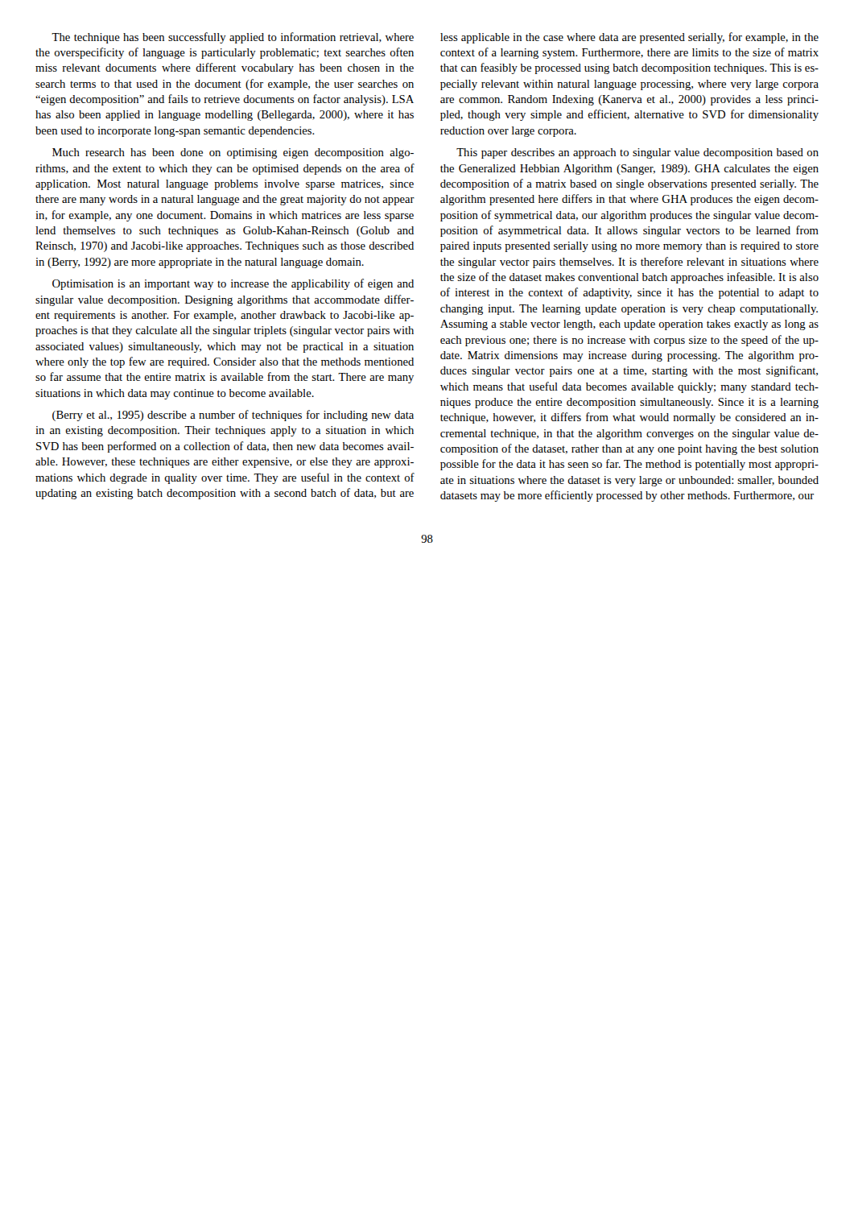The technique has been successfully applied to information retrieval, where the overspecificity of language is particularly problematic; text searches often miss relevant documents where different vocabulary has been chosen in the search terms to that used in the document (for example, the user searches on “eigen decomposition” and fails to retrieve documents on factor analysis). LSA has also been applied in language modelling (Bellegarda, 2000), where it has been used to incorporate long-span semantic dependencies.
Much research has been done on optimising eigen decomposition algorithms, and the extent to which they can be optimised depends on the area of application. Most natural language problems involve sparse matrices, since there are many words in a natural language and the great majority do not appear in, for example, any one document. Domains in which matrices are less sparse lend themselves to such techniques as Golub-Kahan-Reinsch (Golub and Reinsch, 1970) and Jacobi-like approaches. Techniques such as those described in (Berry, 1992) are more appropriate in the natural language domain.
Optimisation is an important way to increase the applicability of eigen and singular value decomposition. Designing algorithms that accommodate different requirements is another. For example, another drawback to Jacobi-like approaches is that they calculate all the singular triplets (singular vector pairs with associated values) simultaneously, which may not be practical in a situation where only the top few are required. Consider also that the methods mentioned so far assume that the entire matrix is available from the start. There are many situations in which data may continue to become available.
(Berry et al., 1995) describe a number of techniques for including new data in an existing decomposition. Their techniques apply to a situation in which SVD has been performed on a collection of data, then new data becomes available. However, these techniques are either expensive, or else they are approximations which degrade in quality over time. They are useful in the context of updating an existing batch decomposition with a second batch of data, but are less applicable in the case where data are presented serially, for example, in the context of a learning system. Furthermore, there are limits to the size of matrix that can feasibly be processed using batch decomposition techniques. This is especially relevant within natural language processing, where very large corpora are common. Random Indexing (Kanerva et al., 2000) provides a less principled, though very simple and efficient, alternative to SVD for dimensionality reduction over large corpora.
This paper describes an approach to singular value decomposition based on the Generalized Hebbian Algorithm (Sanger, 1989). GHA calculates the eigen decomposition of a matrix based on single observations presented serially. The algorithm presented here differs in that where GHA produces the eigen decomposition of symmetrical data, our algorithm produces the singular value decomposition of asymmetrical data. It allows singular vectors to be learned from paired inputs presented serially using no more memory than is required to store the singular vector pairs themselves. It is therefore relevant in situations where the size of the dataset makes conventional batch approaches infeasible. It is also of interest in the context of adaptivity, since it has the potential to adapt to changing input. The learning update operation is very cheap computationally. Assuming a stable vector length, each update operation takes exactly as long as each previous one; there is no increase with corpus size to the speed of the update. Matrix dimensions may increase during processing. The algorithm produces singular vector pairs one at a time, starting with the most significant, which means that useful data becomes available quickly; many standard techniques produce the entire decomposition simultaneously. Since it is a learning technique, however, it differs from what would normally be considered an incremental technique, in that the algorithm converges on the singular value decomposition of the dataset, rather than at any one point having the best solution possible for the data it has seen so far. The method is potentially most appropriate in situations where the dataset is very large or unbounded: smaller, bounded datasets may be more efficiently processed by other methods. Furthermore, our
98